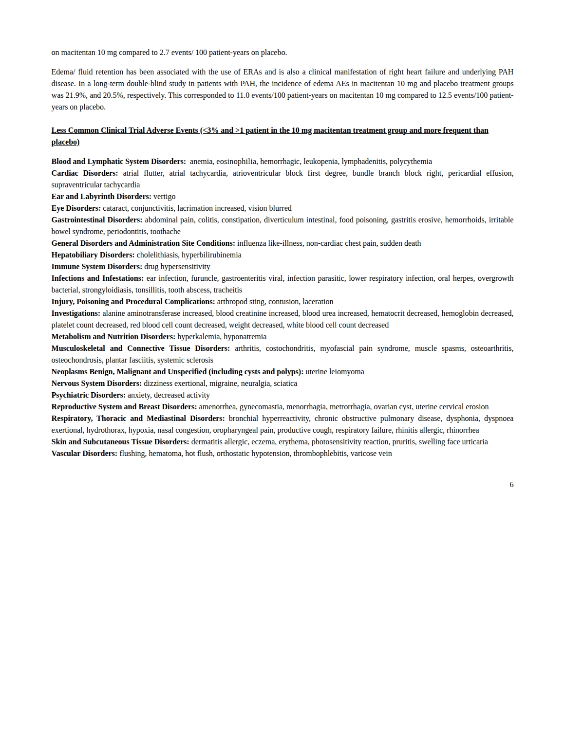on macitentan 10 mg compared to 2.7 events/ 100 patient-years on placebo.
Edema/ fluid retention has been associated with the use of ERAs and is also a clinical manifestation of right heart failure and underlying PAH disease. In a long-term double-blind study in patients with PAH, the incidence of edema AEs in macitentan 10 mg and placebo treatment groups was 21.9%, and 20.5%, respectively. This corresponded to 11.0 events/100 patient-years on macitentan 10 mg compared to 12.5 events/100 patient-years on placebo.
Less Common Clinical Trial Adverse Events (<3% and >1 patient in the 10 mg macitentan treatment group and more frequent than placebo)
Blood and Lymphatic System Disorders: anemia, eosinophilia, hemorrhagic, leukopenia, lymphadenitis, polycythemia
Cardiac Disorders: atrial flutter, atrial tachycardia, atrioventricular block first degree, bundle branch block right, pericardial effusion, supraventricular tachycardia
Ear and Labyrinth Disorders: vertigo
Eye Disorders: cataract, conjunctivitis, lacrimation increased, vision blurred
Gastrointestinal Disorders: abdominal pain, colitis, constipation, diverticulum intestinal, food poisoning, gastritis erosive, hemorrhoids, irritable bowel syndrome, periodontitis, toothache
General Disorders and Administration Site Conditions: influenza like-illness, non-cardiac chest pain, sudden death
Hepatobiliary Disorders: cholelithiasis, hyperbilirubinemia
Immune System Disorders: drug hypersensitivity
Infections and Infestations: ear infection, furuncle, gastroenteritis viral, infection parasitic, lower respiratory infection, oral herpes, overgrowth bacterial, strongyloidiasis, tonsillitis, tooth abscess, tracheitis
Injury, Poisoning and Procedural Complications: arthropod sting, contusion, laceration
Investigations: alanine aminotransferase increased, blood creatinine increased, blood urea increased, hematocrit decreased, hemoglobin decreased, platelet count decreased, red blood cell count decreased, weight decreased, white blood cell count decreased
Metabolism and Nutrition Disorders: hyperkalemia, hyponatremia
Musculoskeletal and Connective Tissue Disorders: arthritis, costochondritis, myofascial pain syndrome, muscle spasms, osteoarthritis, osteochondrosis, plantar fasciitis, systemic sclerosis
Neoplasms Benign, Malignant and Unspecified (including cysts and polyps): uterine leiomyoma
Nervous System Disorders: dizziness exertional, migraine, neuralgia, sciatica
Psychiatric Disorders: anxiety, decreased activity
Reproductive System and Breast Disorders: amenorrhea, gynecomastia, menorrhagia, metrorrhagia, ovarian cyst, uterine cervical erosion
Respiratory, Thoracic and Mediastinal Disorders: bronchial hyperreactivity, chronic obstructive pulmonary disease, dysphonia, dyspnoea exertional, hydrothorax, hypoxia, nasal congestion, oropharyngeal pain, productive cough, respiratory failure, rhinitis allergic, rhinorrhea
Skin and Subcutaneous Tissue Disorders: dermatitis allergic, eczema, erythema, photosensitivity reaction, pruritis, swelling face urticaria
Vascular Disorders: flushing, hematoma, hot flush, orthostatic hypotension, thrombophlebitis, varicose vein
6